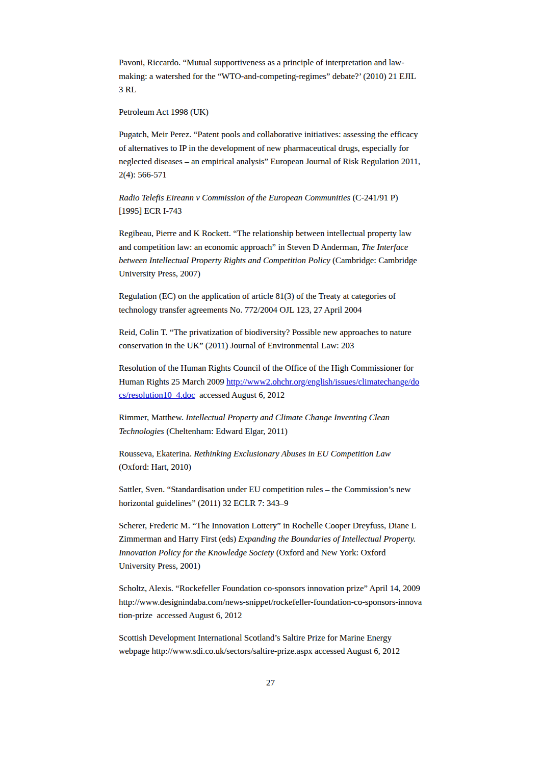Pavoni, Riccardo. “Mutual supportiveness as a principle of interpretation and law-making: a watershed for the “WTO-and-competing-regimes” debate?’ (2010) 21 EJIL 3 RL
Petroleum Act 1998 (UK)
Pugatch, Meir Perez. “Patent pools and collaborative initiatives: assessing the efficacy of alternatives to IP in the development of new pharmaceutical drugs, especially for neglected diseases – an empirical analysis” European Journal of Risk Regulation 2011, 2(4): 566-571
Radio Telefis Eireann v Commission of the European Communities (C-241/91 P) [1995] ECR I-743
Regibeau, Pierre and K Rockett. “The relationship between intellectual property law and competition law: an economic approach” in Steven D Anderman, The Interface between Intellectual Property Rights and Competition Policy (Cambridge: Cambridge University Press, 2007)
Regulation (EC) on the application of article 81(3) of the Treaty at categories of technology transfer agreements No. 772/2004 OJL 123, 27 April 2004
Reid, Colin T. “The privatization of biodiversity? Possible new approaches to nature conservation in the UK” (2011) Journal of Environmental Law: 203
Resolution of the Human Rights Council of the Office of the High Commissioner for Human Rights 25 March 2009 http://www2.ohchr.org/english/issues/climatechange/docs/resolution10_4.doc accessed August 6, 2012
Rimmer, Matthew. Intellectual Property and Climate Change Inventing Clean Technologies (Cheltenham: Edward Elgar, 2011)
Rousseva, Ekaterina. Rethinking Exclusionary Abuses in EU Competition Law (Oxford: Hart, 2010)
Sattler, Sven. “Standardisation under EU competition rules – the Commission’s new horizontal guidelines” (2011) 32 ECLR 7: 343–9
Scherer, Frederic M. “The Innovation Lottery” in Rochelle Cooper Dreyfuss, Diane L Zimmerman and Harry First (eds) Expanding the Boundaries of Intellectual Property. Innovation Policy for the Knowledge Society (Oxford and New York: Oxford University Press, 2001)
Scholtz, Alexis. “Rockefeller Foundation co-sponsors innovation prize” April 14, 2009 http://www.designindaba.com/news-snippet/rockefeller-foundation-co-sponsors-innovation-prize accessed August 6, 2012
Scottish Development International Scotland’s Saltire Prize for Marine Energy webpage http://www.sdi.co.uk/sectors/saltire-prize.aspx accessed August 6, 2012
27